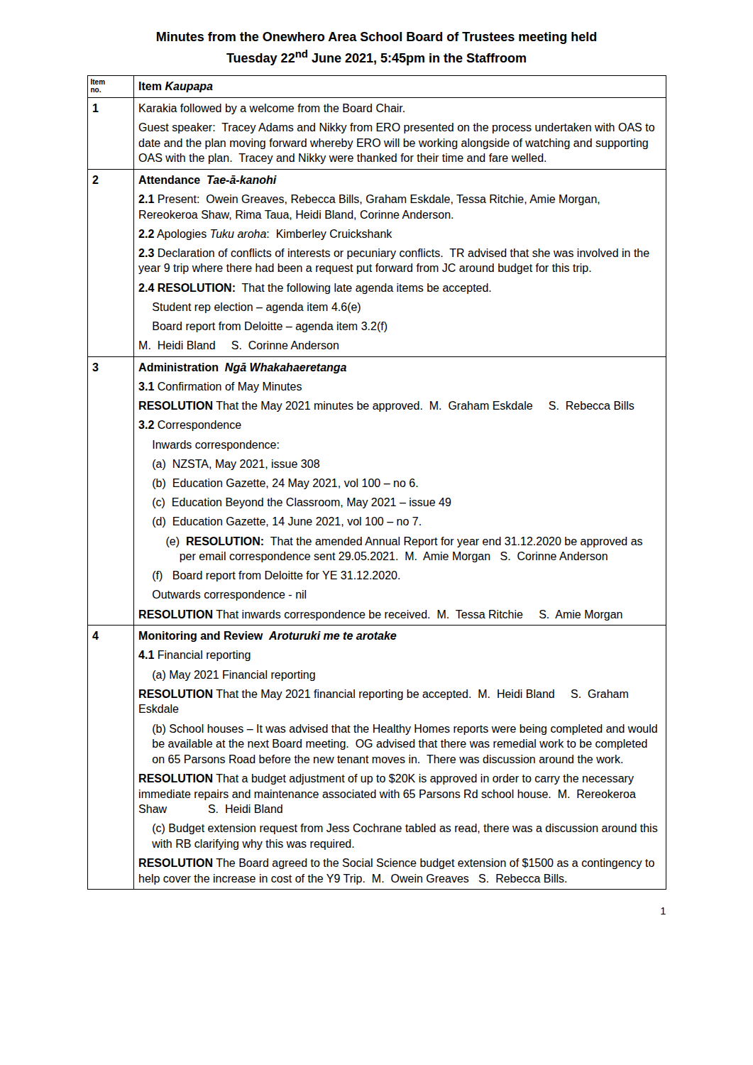Minutes from the Onewhero Area School Board of Trustees meeting held
Tuesday 22nd June 2021, 5:45pm in the Staffroom
| Item no. | Item Kaupapa |
| --- | --- |
| 1 | Karakia followed by a welcome from the Board Chair. Guest speaker: Tracey Adams and Nikky from ERO presented on the process undertaken with OAS to date and the plan moving forward whereby ERO will be working alongside of watching and supporting OAS with the plan. Tracey and Nikky were thanked for their time and fare welled. |
| 2 | Attendance Tae-ā-kanohi 2.1 Present: Owein Greaves, Rebecca Bills, Graham Eskdale, Tessa Ritchie, Amie Morgan, Rereokeroa Shaw, Rima Taua, Heidi Bland, Corinne Anderson. 2.2 Apologies Tuku aroha : Kimberley Cruickshank 2.3 Declaration of conflicts of interests or pecuniary conflicts. TR advised that she was involved in the year 9 trip where there had been a request put forward from JC around budget for this trip. 2.4 RESOLUTION: That the following late agenda items be accepted. Student rep election – agenda item 4.6(e) Board report from Deloitte – agenda item 3.2(f) M. Heidi Bland S. Corinne Anderson |
| 3 | Administration Ngā Whakahaeretanga 3.1 Confirmation of May Minutes RESOLUTION That the May 2021 minutes be approved. M. Graham Eskdale S. Rebecca Bills 3.2 Correspondence Inwards correspondence: (a) NZSTA, May 2021, issue 308 (b) Education Gazette, 24 May 2021, vol 100 – no 6. (c) Education Beyond the Classroom, May 2021 – issue 49 (d) Education Gazette, 14 June 2021, vol 100 – no 7. (e) RESOLUTION: That the amended Annual Report for year end 31.12.2020 be approved as per email correspondence sent 29.05.2021. M. Amie Morgan S. Corinne Anderson (f) Board report from Deloitte for YE 31.12.2020. Outwards correspondence - nil RESOLUTION That inwards correspondence be received. M. Tessa Ritchie S. Amie Morgan |
| 4 | Monitoring and Review Aroturuki me te arotake 4.1 Financial reporting (a) May 2021 Financial reporting RESOLUTION That the May 2021 financial reporting be accepted. M. Heidi Bland S. Graham Eskdale (b) School houses – It was advised that the Healthy Homes reports were being completed and would be available at the next Board meeting. OG advised that there was remedial work to be completed on 65 Parsons Road before the new tenant moves in. There was discussion around the work. RESOLUTION That a budget adjustment of up to $20K is approved in order to carry the necessary immediate repairs and maintenance associated with 65 Parsons Rd school house. M. Rereokeroa Shaw S. Heidi Bland (c) Budget extension request from Jess Cochrane tabled as read, there was a discussion around this with RB clarifying why this was required. RESOLUTION The Board agreed to the Social Science budget extension of $1500 as a contingency to help cover the increase in cost of the Y9 Trip. M. Owein Greaves S. Rebecca Bills. |
1